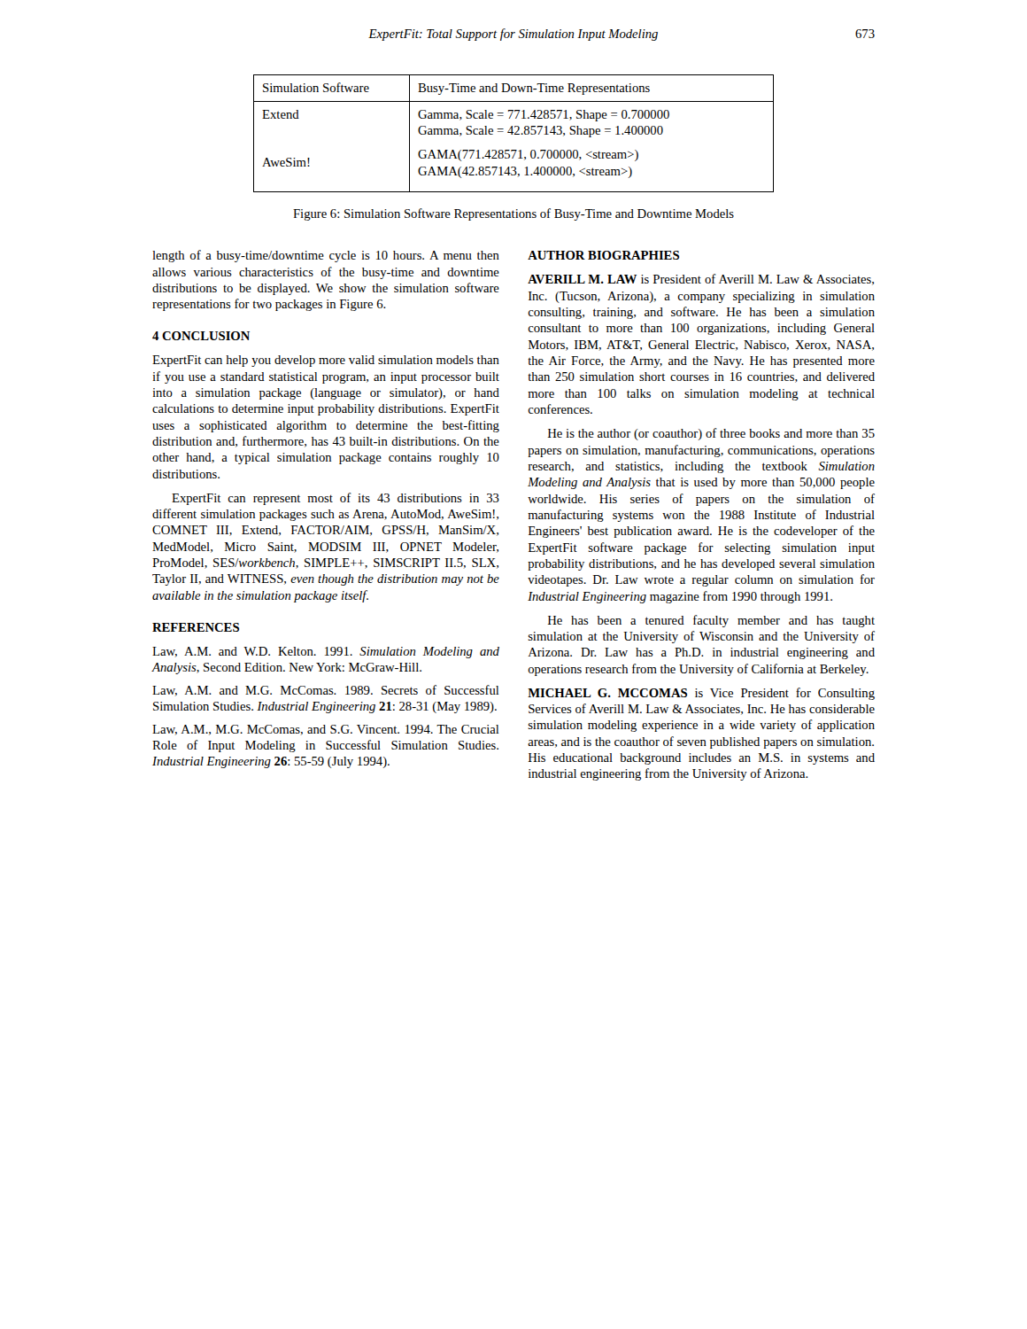ExpertFit: Total Support for Simulation Input Modeling 673
| Simulation Software | Busy-Time and Down-Time Representations |
| Extend AweSim! | Gamma, Scale = 771.428571, Shape = 0.700000 Gamma, Scale = 42.857143, Shape = 1.400000 GAMA(771.428571, 0.700000, <stream>) GAMA(42.857143, 1.400000, <stream>) |
Figure 6: Simulation Software Representations of Busy-Time and Downtime Models
length of a busy-time/downtime cycle is 10 hours. A menu then allows various characteristics of the busy-time and downtime distributions to be displayed. We show the simulation software representations for two packages in Figure 6.
4 CONCLUSION
ExpertFit can help you develop more valid simulation models than if you use a standard statistical program, an input processor built into a simulation package (language or simulator), or hand calculations to determine input probability distributions. ExpertFit uses a sophisticated algorithm to determine the best-fitting distribution and, furthermore, has 43 built-in distributions. On the other hand, a typical simulation package contains roughly 10 distributions.
ExpertFit can represent most of its 43 distributions in 33 different simulation packages such as Arena, AutoMod, AweSim!, COMNET III, Extend, FACTOR/AIM, GPSS/H, ManSim/X, MedModel, Micro Saint, MODSIM III, OPNET Modeler, ProModel, SES/workbench, SIMPLE++, SIMSCRIPT II.5, SLX, Taylor II, and WITNESS, even though the distribution may not be available in the simulation package itself.
REFERENCES
Law, A.M. and W.D. Kelton. 1991. Simulation Modeling and Analysis, Second Edition. New York: McGraw-Hill.
Law, A.M. and M.G. McComas. 1989. Secrets of Successful Simulation Studies. Industrial Engineering 21: 28-31 (May 1989).
Law, A.M., M.G. McComas, and S.G. Vincent. 1994. The Crucial Role of Input Modeling in Successful Simulation Studies. Industrial Engineering 26: 55-59 (July 1994).
AUTHOR BIOGRAPHIES
AVERILL M. LAW is President of Averill M. Law & Associates, Inc. (Tucson, Arizona), a company specializing in simulation consulting, training, and software. He has been a simulation consultant to more than 100 organizations, including General Motors, IBM, AT&T, General Electric, Nabisco, Xerox, NASA, the Air Force, the Army, and the Navy. He has presented more than 250 simulation short courses in 16 countries, and delivered more than 100 talks on simulation modeling at technical conferences.
He is the author (or coauthor) of three books and more than 35 papers on simulation, manufacturing, communications, operations research, and statistics, including the textbook Simulation Modeling and Analysis that is used by more than 50,000 people worldwide. His series of papers on the simulation of manufacturing systems won the 1988 Institute of Industrial Engineers' best publication award. He is the codeveloper of the ExpertFit software package for selecting simulation input probability distributions, and he has developed several simulation videotapes. Dr. Law wrote a regular column on simulation for Industrial Engineering magazine from 1990 through 1991.
He has been a tenured faculty member and has taught simulation at the University of Wisconsin and the University of Arizona. Dr. Law has a Ph.D. in industrial engineering and operations research from the University of California at Berkeley.
MICHAEL G. MCCOMAS is Vice President for Consulting Services of Averill M. Law & Associates, Inc. He has considerable simulation modeling experience in a wide variety of application areas, and is the coauthor of seven published papers on simulation. His educational background includes an M.S. in systems and industrial engineering from the University of Arizona.